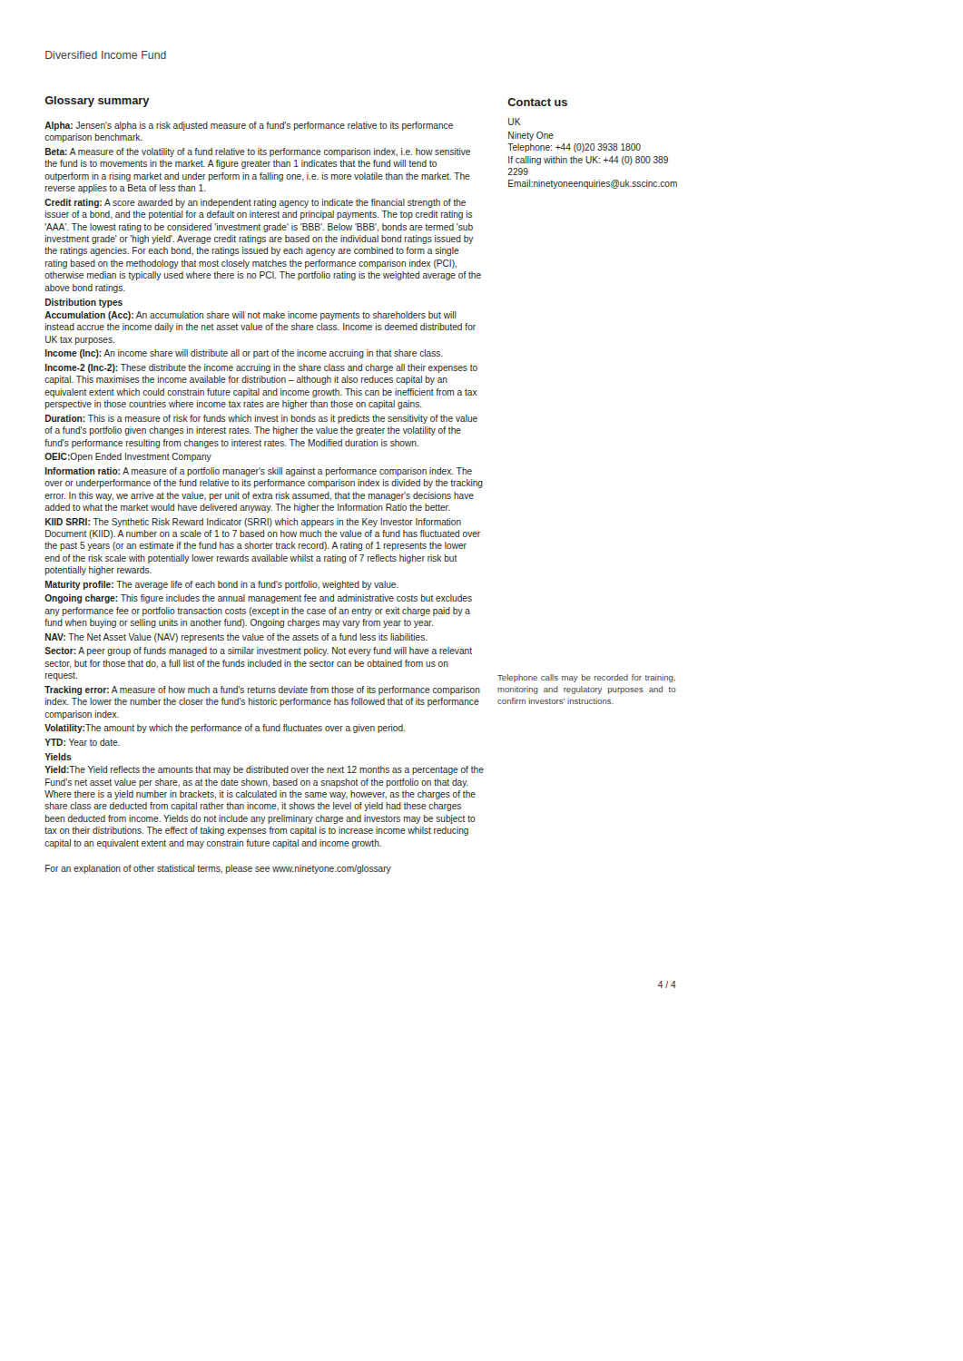Diversified Income Fund
Glossary summary
Alpha: Jensen's alpha is a risk adjusted measure of a fund's performance relative to its performance comparison benchmark.
Beta: A measure of the volatility of a fund relative to its performance comparison index, i.e. how sensitive the fund is to movements in the market. A figure greater than 1 indicates that the fund will tend to outperform in a rising market and under perform in a falling one, i.e. is more volatile than the market. The reverse applies to a Beta of less than 1.
Credit rating: A score awarded by an independent rating agency to indicate the financial strength of the issuer of a bond, and the potential for a default on interest and principal payments. The top credit rating is 'AAA'. The lowest rating to be considered 'investment grade' is 'BBB'. Below 'BBB', bonds are termed 'sub investment grade' or 'high yield'. Average credit ratings are based on the individual bond ratings issued by the ratings agencies. For each bond, the ratings issued by each agency are combined to form a single rating based on the methodology that most closely matches the performance comparison index (PCI), otherwise median is typically used where there is no PCI. The portfolio rating is the weighted average of the above bond ratings.
Distribution types
Accumulation (Acc): An accumulation share will not make income payments to shareholders but will instead accrue the income daily in the net asset value of the share class. Income is deemed distributed for UK tax purposes.
Income (Inc): An income share will distribute all or part of the income accruing in that share class.
Income-2 (Inc-2): These distribute the income accruing in the share class and charge all their expenses to capital. This maximises the income available for distribution – although it also reduces capital by an equivalent extent which could constrain future capital and income growth. This can be inefficient from a tax perspective in those countries where income tax rates are higher than those on capital gains.
Duration: This is a measure of risk for funds which invest in bonds as it predicts the sensitivity of the value of a fund's portfolio given changes in interest rates. The higher the value the greater the volatility of the fund's performance resulting from changes to interest rates. The Modified duration is shown.
OEIC: Open Ended Investment Company
Information ratio: A measure of a portfolio manager's skill against a performance comparison index. The over or underperformance of the fund relative to its performance comparison index is divided by the tracking error. In this way, we arrive at the value, per unit of extra risk assumed, that the manager's decisions have added to what the market would have delivered anyway. The higher the Information Ratio the better.
KIID SRRI: The Synthetic Risk Reward Indicator (SRRI) which appears in the Key Investor Information Document (KIID). A number on a scale of 1 to 7 based on how much the value of a fund has fluctuated over the past 5 years (or an estimate if the fund has a shorter track record). A rating of 1 represents the lower end of the risk scale with potentially lower rewards available whilst a rating of 7 reflects higher risk but potentially higher rewards.
Maturity profile: The average life of each bond in a fund's portfolio, weighted by value.
Ongoing charge: This figure includes the annual management fee and administrative costs but excludes any performance fee or portfolio transaction costs (except in the case of an entry or exit charge paid by a fund when buying or selling units in another fund). Ongoing charges may vary from year to year.
NAV: The Net Asset Value (NAV) represents the value of the assets of a fund less its liabilities.
Sector: A peer group of funds managed to a similar investment policy. Not every fund will have a relevant sector, but for those that do, a full list of the funds included in the sector can be obtained from us on request.
Tracking error: A measure of how much a fund's returns deviate from those of its performance comparison index. The lower the number the closer the fund's historic performance has followed that of its performance comparison index.
Volatility: The amount by which the performance of a fund fluctuates over a given period.
YTD: Year to date.
Yields
Yield: The Yield reflects the amounts that may be distributed over the next 12 months as a percentage of the Fund's net asset value per share, as at the date shown, based on a snapshot of the portfolio on that day. Where there is a yield number in brackets, it is calculated in the same way, however, as the charges of the share class are deducted from capital rather than income, it shows the level of yield had these charges been deducted from income. Yields do not include any preliminary charge and investors may be subject to tax on their distributions. The effect of taking expenses from capital is to increase income whilst reducing capital to an equivalent extent and may constrain future capital and income growth.
For an explanation of other statistical terms, please see www.ninetyone.com/glossary
Contact us
UK
Ninety One
Telephone: +44 (0)20 3938 1800
If calling within the UK: +44 (0) 800 389 2299
Email:ninetyoneenquiries@uk.sscinc.com
Telephone calls may be recorded for training, monitoring and regulatory purposes and to confirm investors' instructions.
4 / 4